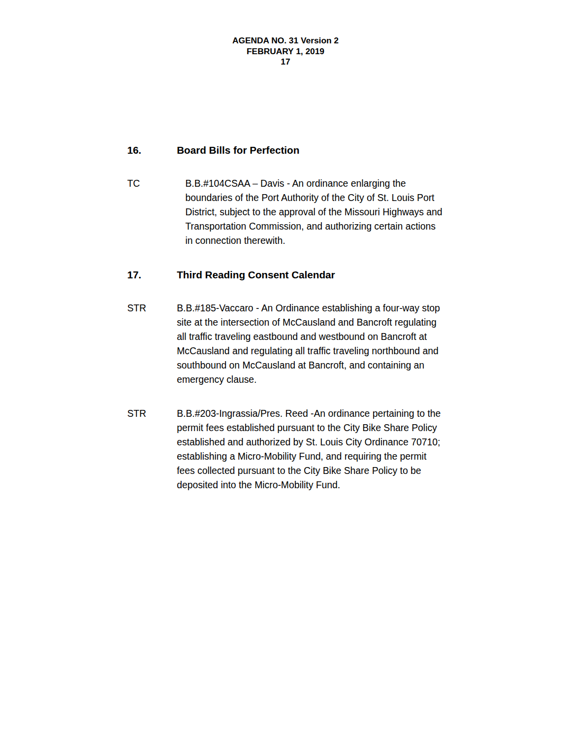AGENDA NO. 31 Version 2 FEBRUARY 1, 2019 17
16.
Board Bills for Perfection
TC
B.B.#104CSAA – Davis - An ordinance enlarging the boundaries of the Port Authority of the City of St. Louis Port District, subject to the approval of the Missouri Highways and Transportation Commission, and authorizing certain actions in connection therewith.
17.
Third Reading Consent Calendar
STR
B.B.#185-Vaccaro - An Ordinance establishing a four-way stop site at the intersection of McCausland and Bancroft regulating all traffic traveling eastbound and westbound on Bancroft at McCausland and regulating all traffic traveling northbound and southbound on McCausland at Bancroft, and containing an emergency clause.
STR
B.B.#203-Ingrassia/Pres. Reed -An ordinance pertaining to the permit fees established pursuant to the City Bike Share Policy established and authorized by St. Louis City Ordinance 70710; establishing a Micro-Mobility Fund, and requiring the permit fees collected pursuant to the City Bike Share Policy to be deposited into the Micro-Mobility Fund.